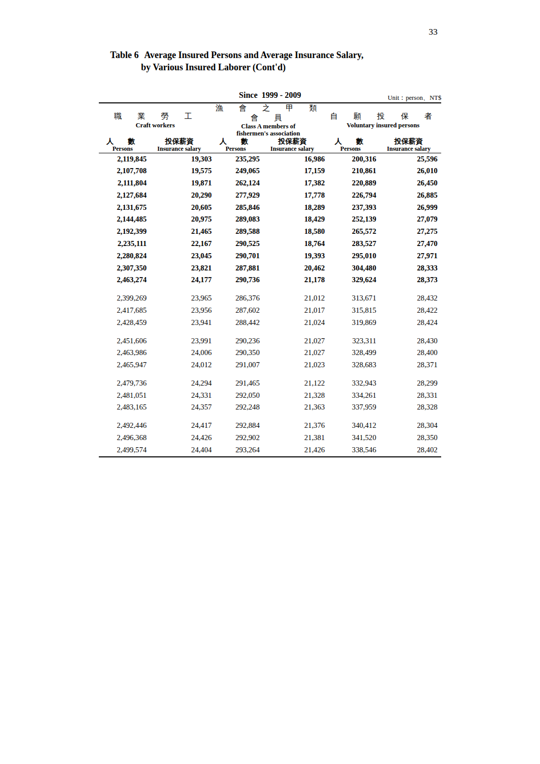33
Table 6 Average Insured Persons and Average Insurance Salary,
by Various Insured Laborer (Cont'd)
Since 1999 - 2009
Unit：person、NT$
| 職 業 勞 工 Craft workers | 漁 會 之 甲 類 會 員 Class A members of fishermen's association | 自 願 投 保 者 Voluntary insured persons |
| --- | --- | --- |
| 人 數 Persons | 投保薪資 Insurance salary | 人 數 Persons | 投保薪資 Insurance salary | 人 數 Persons | 投保薪資 Insurance salary |
| 2,119,845 | 19,303 | 235,295 | 16,986 | 200,316 | 25,596 |
| 2,107,708 | 19,575 | 249,065 | 17,159 | 210,861 | 26,010 |
| 2,111,804 | 19,871 | 262,124 | 17,382 | 220,889 | 26,450 |
| 2,127,684 | 20,290 | 277,929 | 17,778 | 226,794 | 26,885 |
| 2,131,675 | 20,605 | 285,846 | 18,289 | 237,393 | 26,999 |
| 2,144,485 | 20,975 | 289,083 | 18,429 | 252,139 | 27,079 |
| 2,192,399 | 21,465 | 289,588 | 18,580 | 265,572 | 27,275 |
| 2,235,111 | 22,167 | 290,525 | 18,764 | 283,527 | 27,470 |
| 2,280,824 | 23,045 | 290,701 | 19,393 | 295,010 | 27,971 |
| 2,307,350 | 23,821 | 287,881 | 20,462 | 304,480 | 28,333 |
| 2,463,274 | 24,177 | 290,736 | 21,178 | 329,624 | 28,373 |
| 2,399,269 | 23,965 | 286,376 | 21,012 | 313,671 | 28,432 |
| 2,417,685 | 23,956 | 287,602 | 21,017 | 315,815 | 28,422 |
| 2,428,459 | 23,941 | 288,442 | 21,024 | 319,869 | 28,424 |
| 2,451,606 | 23,991 | 290,236 | 21,027 | 323,311 | 28,430 |
| 2,463,986 | 24,006 | 290,350 | 21,027 | 328,499 | 28,400 |
| 2,465,947 | 24,012 | 291,007 | 21,023 | 328,683 | 28,371 |
| 2,479,736 | 24,294 | 291,465 | 21,122 | 332,943 | 28,299 |
| 2,481,051 | 24,331 | 292,050 | 21,328 | 334,261 | 28,331 |
| 2,483,165 | 24,357 | 292,248 | 21,363 | 337,959 | 28,328 |
| 2,492,446 | 24,417 | 292,884 | 21,376 | 340,412 | 28,304 |
| 2,496,368 | 24,426 | 292,902 | 21,381 | 341,520 | 28,350 |
| 2,499,574 | 24,404 | 293,264 | 21,426 | 338,546 | 28,402 |